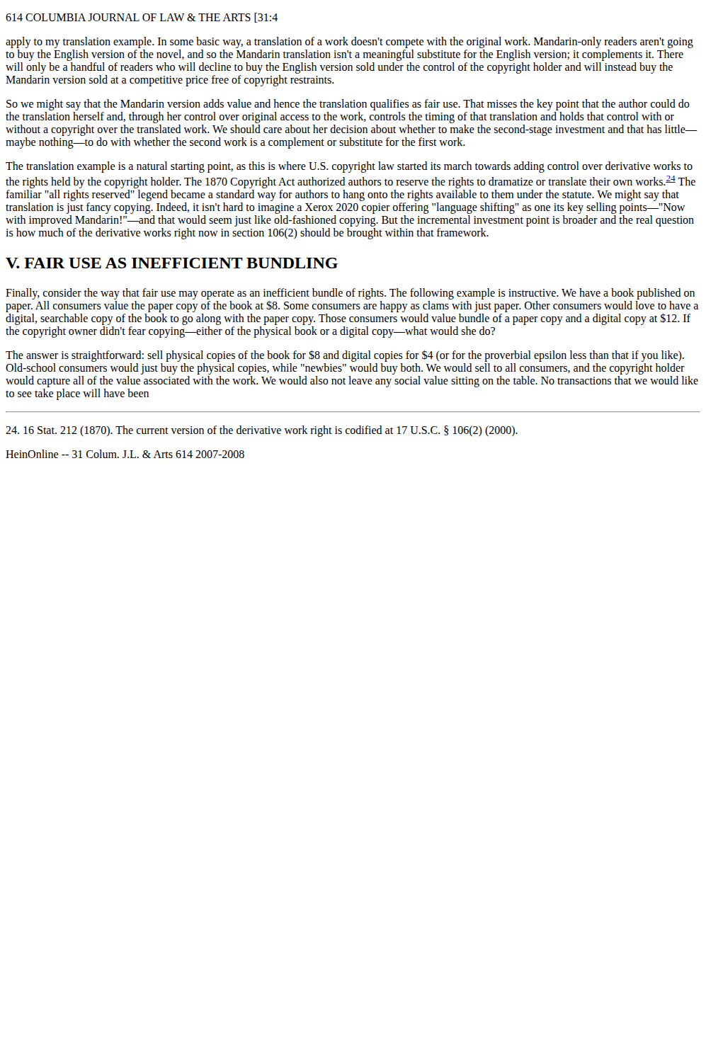614 COLUMBIA JOURNAL OF LAW & THE ARTS [31:4
apply to my translation example. In some basic way, a translation of a work doesn't compete with the original work. Mandarin-only readers aren't going to buy the English version of the novel, and so the Mandarin translation isn't a meaningful substitute for the English version; it complements it. There will only be a handful of readers who will decline to buy the English version sold under the control of the copyright holder and will instead buy the Mandarin version sold at a competitive price free of copyright restraints.
So we might say that the Mandarin version adds value and hence the translation qualifies as fair use. That misses the key point that the author could do the translation herself and, through her control over original access to the work, controls the timing of that translation and holds that control with or without a copyright over the translated work. We should care about her decision about whether to make the second-stage investment and that has little—maybe nothing—to do with whether the second work is a complement or substitute for the first work.
The translation example is a natural starting point, as this is where U.S. copyright law started its march towards adding control over derivative works to the rights held by the copyright holder. The 1870 Copyright Act authorized authors to reserve the rights to dramatize or translate their own works.24 The familiar "all rights reserved" legend became a standard way for authors to hang onto the rights available to them under the statute. We might say that translation is just fancy copying. Indeed, it isn't hard to imagine a Xerox 2020 copier offering "language shifting" as one its key selling points—"Now with improved Mandarin!"—and that would seem just like old-fashioned copying. But the incremental investment point is broader and the real question is how much of the derivative works right now in section 106(2) should be brought within that framework.
V. FAIR USE AS INEFFICIENT BUNDLING
Finally, consider the way that fair use may operate as an inefficient bundle of rights. The following example is instructive. We have a book published on paper. All consumers value the paper copy of the book at $8. Some consumers are happy as clams with just paper. Other consumers would love to have a digital, searchable copy of the book to go along with the paper copy. Those consumers would value bundle of a paper copy and a digital copy at $12. If the copyright owner didn't fear copying—either of the physical book or a digital copy—what would she do?
The answer is straightforward: sell physical copies of the book for $8 and digital copies for $4 (or for the proverbial epsilon less than that if you like). Old-school consumers would just buy the physical copies, while "newbies" would buy both. We would sell to all consumers, and the copyright holder would capture all of the value associated with the work. We would also not leave any social value sitting on the table. No transactions that we would like to see take place will have been
24. 16 Stat. 212 (1870). The current version of the derivative work right is codified at 17 U.S.C. § 106(2) (2000).
HeinOnline -- 31 Colum. J.L. & Arts 614 2007-2008